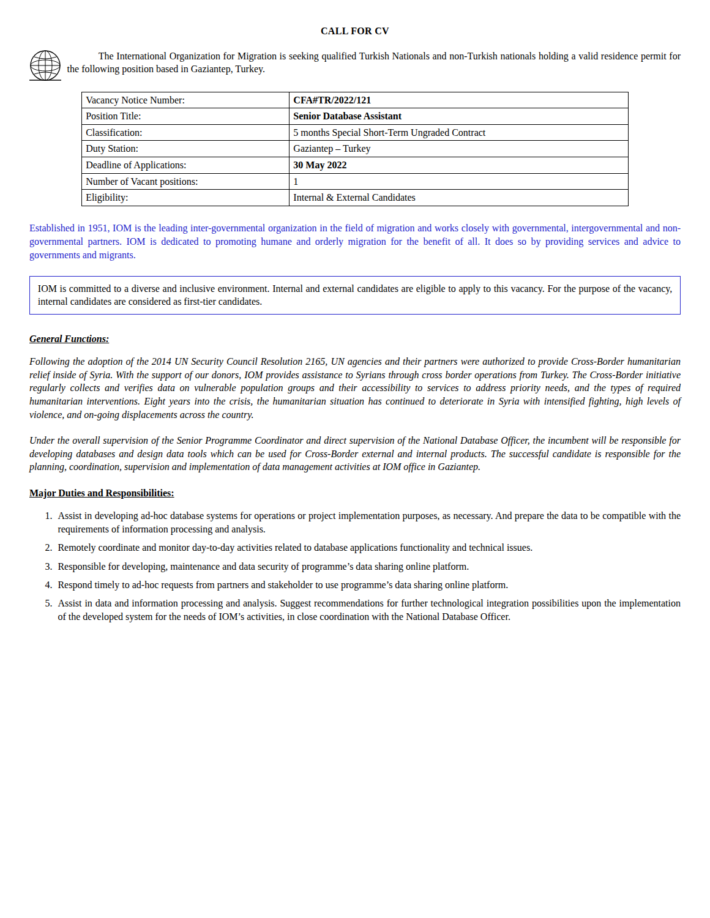CALL FOR CV
The International Organization for Migration is seeking qualified Turkish Nationals and non-Turkish nationals holding a valid residence permit for the following position based in Gaziantep, Turkey.
| Vacancy Notice Number: | CFA#TR/2022/121 |
| Position Title: | Senior Database Assistant |
| Classification: | 5 months Special Short-Term Ungraded Contract |
| Duty Station: | Gaziantep – Turkey |
| Deadline of Applications: | 30 May 2022 |
| Number of Vacant positions: | 1 |
| Eligibility: | Internal & External Candidates |
Established in 1951, IOM is the leading inter-governmental organization in the field of migration and works closely with governmental, intergovernmental and non-governmental partners. IOM is dedicated to promoting humane and orderly migration for the benefit of all. It does so by providing services and advice to governments and migrants.
IOM is committed to a diverse and inclusive environment. Internal and external candidates are eligible to apply to this vacancy. For the purpose of the vacancy, internal candidates are considered as first-tier candidates.
General Functions:
Following the adoption of the 2014 UN Security Council Resolution 2165, UN agencies and their partners were authorized to provide Cross-Border humanitarian relief inside of Syria. With the support of our donors, IOM provides assistance to Syrians through cross border operations from Turkey. The Cross-Border initiative regularly collects and verifies data on vulnerable population groups and their accessibility to services to address priority needs, and the types of required humanitarian interventions. Eight years into the crisis, the humanitarian situation has continued to deteriorate in Syria with intensified fighting, high levels of violence, and on-going displacements across the country.
Under the overall supervision of the Senior Programme Coordinator and direct supervision of the National Database Officer, the incumbent will be responsible for developing databases and design data tools which can be used for Cross-Border external and internal products. The successful candidate is responsible for the planning, coordination, supervision and implementation of data management activities at IOM office in Gaziantep.
Major Duties and Responsibilities:
Assist in developing ad-hoc database systems for operations or project implementation purposes, as necessary. And prepare the data to be compatible with the requirements of information processing and analysis.
Remotely coordinate and monitor day-to-day activities related to database applications functionality and technical issues.
Responsible for developing, maintenance and data security of programme’s data sharing online platform.
Respond timely to ad-hoc requests from partners and stakeholder to use programme’s data sharing online platform.
Assist in data and information processing and analysis. Suggest recommendations for further technological integration possibilities upon the implementation of the developed system for the needs of IOM’s activities, in close coordination with the National Database Officer.